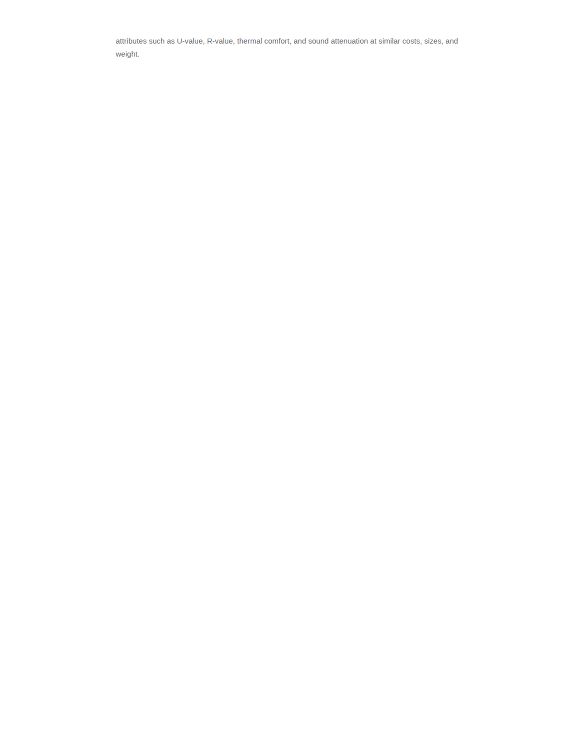attributes such as U-value, R-value, thermal comfort, and sound attenuation at similar costs, sizes, and weight.